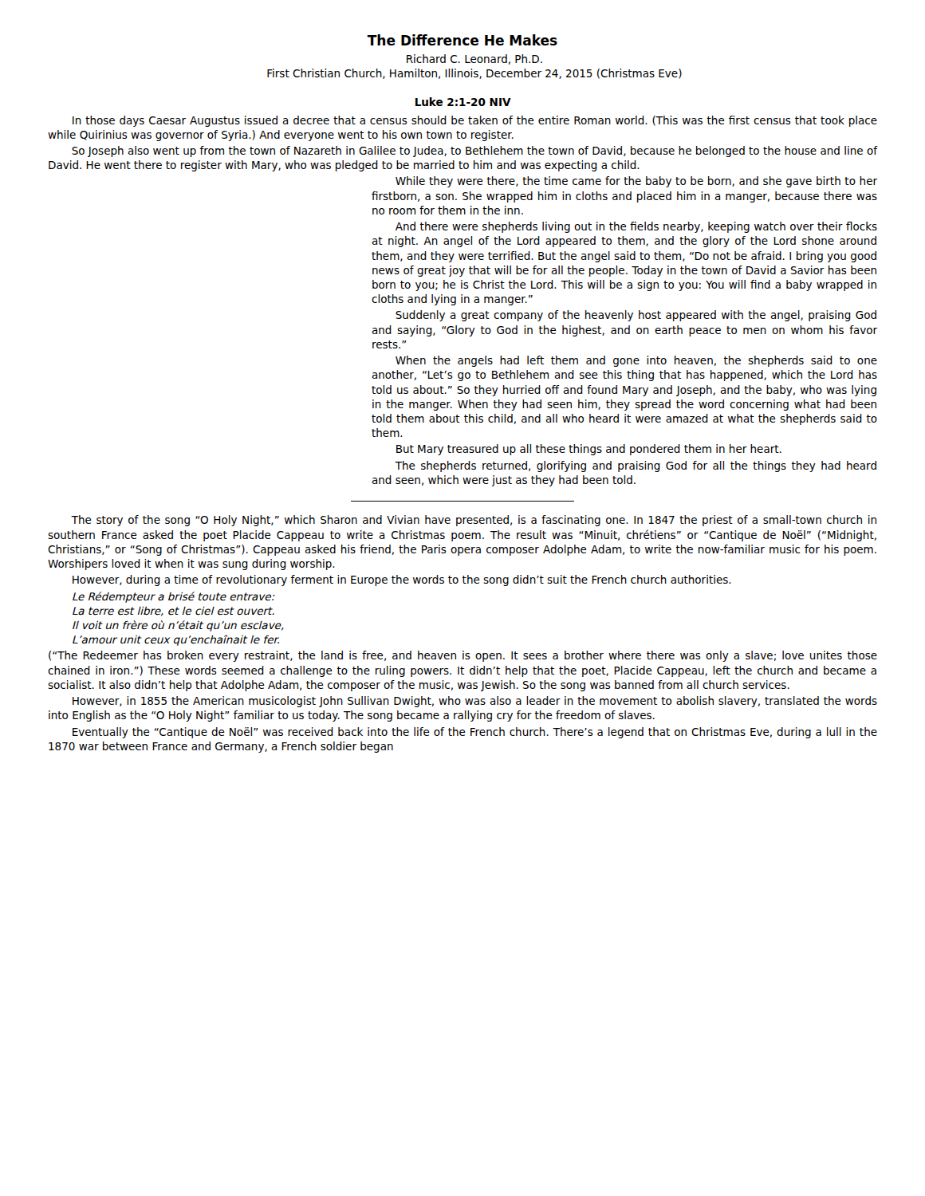The Difference He Makes
Richard C. Leonard, Ph.D.
First Christian Church, Hamilton, Illinois, December 24, 2015 (Christmas Eve)
Luke 2:1-20 NIV
In those days Caesar Augustus issued a decree that a census should be taken of the entire Roman world. (This was the first census that took place while Quirinius was governor of Syria.) And everyone went to his own town to register.
So Joseph also went up from the town of Nazareth in Galilee to Judea, to Bethlehem the town of David, because he belonged to the house and line of David. He went there to register with Mary, who was pledged to be married to him and was expecting a child.
While they were there, the time came for the baby to be born, and she gave birth to her firstborn, a son. She wrapped him in cloths and placed him in a manger, because there was no room for them in the inn.
And there were shepherds living out in the fields nearby, keeping watch over their flocks at night. An angel of the Lord appeared to them, and the glory of the Lord shone around them, and they were terrified. But the angel said to them, “Do not be afraid. I bring you good news of great joy that will be for all the people. Today in the town of David a Savior has been born to you; he is Christ the Lord. This will be a sign to you: You will find a baby wrapped in cloths and lying in a manger.”
Suddenly a great company of the heavenly host appeared with the angel, praising God and saying, “Glory to God in the highest, and on earth peace to men on whom his favor rests.”
When the angels had left them and gone into heaven, the shepherds said to one another, “Let’s go to Bethlehem and see this thing that has happened, which the Lord has told us about.” So they hurried off and found Mary and Joseph, and the baby, who was lying in the manger. When they had seen him, they spread the word concerning what had been told them about this child, and all who heard it were amazed at what the shepherds said to them.
But Mary treasured up all these things and pondered them in her heart.
The shepherds returned, glorifying and praising God for all the things they had heard and seen, which were just as they had been told.
The story of the song “O Holy Night,” which Sharon and Vivian have presented, is a fascinating one. In 1847 the priest of a small-town church in southern France asked the poet Placide Cappeau to write a Christmas poem. The result was “Minuit, chrétiens” or “Cantique de Noël” (“Midnight, Christians,” or “Song of Christmas”). Cappeau asked his friend, the Paris opera composer Adolphe Adam, to write the now-familiar music for his poem. Worshipers loved it when it was sung during worship.
However, during a time of revolutionary ferment in Europe the words to the song didn’t suit the French church authorities.
Le Rédempteur a brisé toute entrave:
La terre est libre, et le ciel est ouvert.
Il voit un frère où n’était qu’un esclave,
L’amour unit ceux qu’enchaînait le fer.
(“The Redeemer has broken every restraint, the land is free, and heaven is open. It sees a brother where there was only a slave; love unites those chained in iron.”) These words seemed a challenge to the ruling powers. It didn’t help that the poet, Placide Cappeau, left the church and became a socialist. It also didn’t help that Adolphe Adam, the composer of the music, was Jewish. So the song was banned from all church services.
However, in 1855 the American musicologist John Sullivan Dwight, who was also a leader in the movement to abolish slavery, translated the words into English as the “O Holy Night” familiar to us today. The song became a rallying cry for the freedom of slaves.
Eventually the “Cantique de Noël” was received back into the life of the French church. There’s a legend that on Christmas Eve, during a lull in the 1870 war between France and Germany, a French soldier began